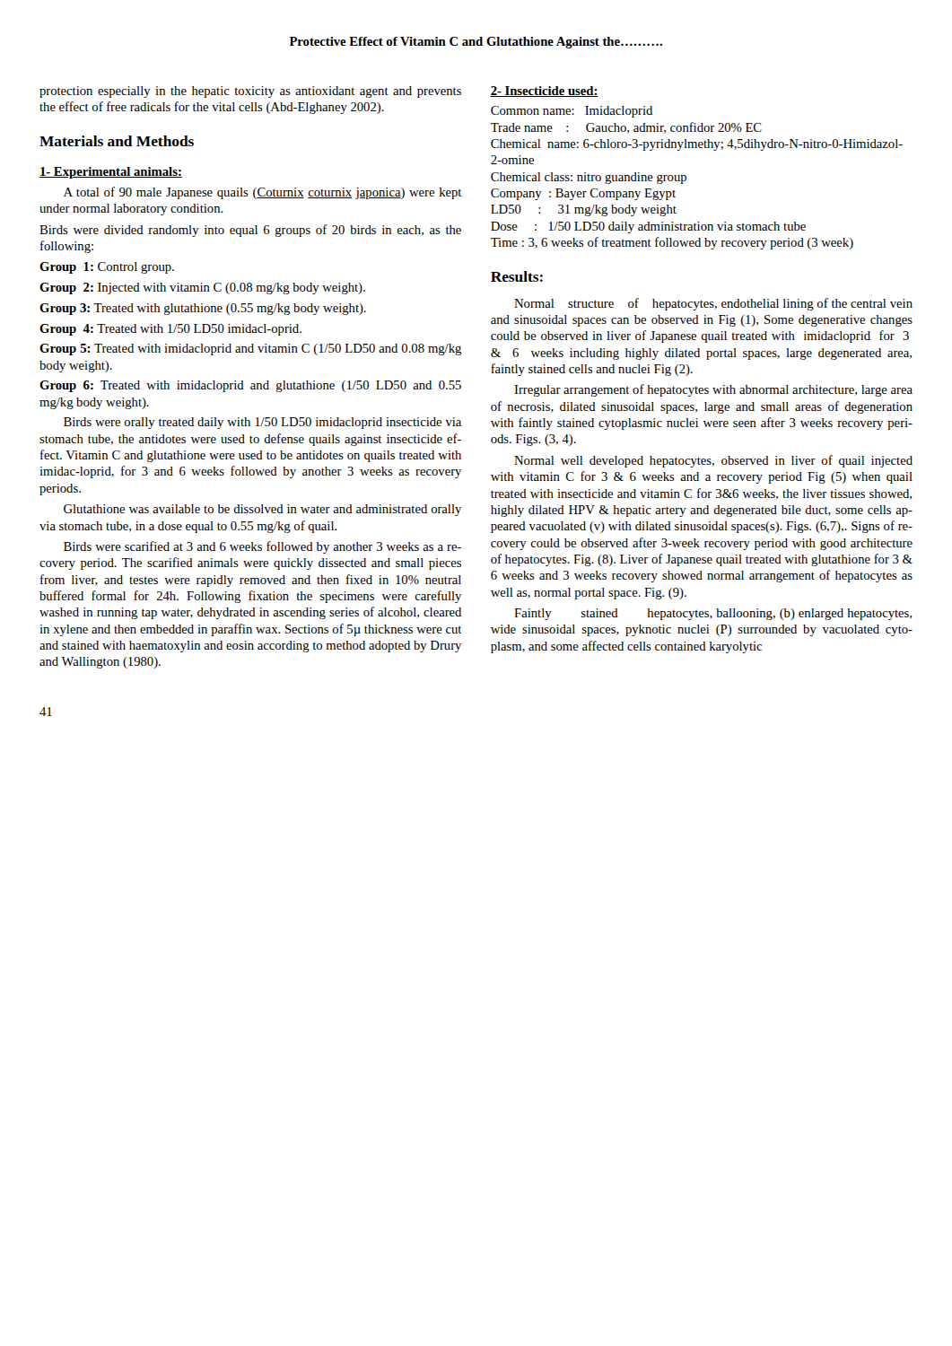Protective Effect of Vitamin C and Glutathione Against the……….
protection especially in the hepatic toxicity as antioxidant agent and prevents the effect of free radicals for the vital cells (Abd-Elghaney 2002).
Materials and Methods
1- Experimental animals:
A total of 90 male Japanese quails (Coturnix coturnix japonica) were kept under normal laboratory condition.
Birds were divided randomly into equal 6 groups of 20 birds in each, as the following:
Group 1: Control group.
Group 2: Injected with vitamin C (0.08 mg/kg body weight).
Group 3: Treated with glutathione (0.55 mg/kg body weight).
Group 4: Treated with 1/50 LD50 imidacl-oprid.
Group 5: Treated with imidacloprid and vitamin C (1/50 LD50 and 0.08 mg/kg body weight).
Group 6: Treated with imidacloprid and glutathione (1/50 LD50 and 0.55 mg/kg body weight).
Birds were orally treated daily with 1/50 LD50 imidacloprid insecticide via stomach tube, the antidotes were used to defense quails against insecticide effect. Vitamin C and glutathione were used to be antidotes on quails treated with imidac-loprid, for 3 and 6 weeks followed by another 3 weeks as recovery periods.
Glutathione was available to be dissolved in water and administrated orally via stomach tube, in a dose equal to 0.55 mg/kg of quail.
Birds were scarified at 3 and 6 weeks followed by another 3 weeks as a recovery period. The scarified animals were quickly dissected and small pieces from liver, and testes were rapidly removed and then fixed in 10% neutral buffered formal for 24h. Following fixation the specimens were carefully washed in running tap water, dehydrated in ascending series of alcohol, cleared in xylene and then embedded in paraffin wax. Sections of 5µ thickness were cut and stained with haematoxylin and eosin according to method adopted by Drury and Wallington (1980).
2- Insecticide used:
Common name: Imidacloprid
Trade name : Gaucho, admir, confidor 20% EC
Chemical name: 6-chloro-3-pyridnylmethy; 4,5dihydro-N-nitro-0-Himidazol-2-omine
Chemical class: nitro guandine group
Company : Bayer Company Egypt
LD50 : 31 mg/kg body weight
Dose : 1/50 LD50 daily administration via stomach tube
Time : 3, 6 weeks of treatment followed by recovery period (3 week)
Results:
Normal structure of hepatocytes, endothelial lining of the central vein and sinusoidal spaces can be observed in Fig (1), Some degenerative changes could be observed in liver of Japanese quail treated with imidacloprid for 3 & 6 weeks including highly dilated portal spaces, large degenerated area, faintly stained cells and nuclei Fig (2).
Irregular arrangement of hepatocytes with abnormal architecture, large area of necrosis, dilated sinusoidal spaces, large and small areas of degeneration with faintly stained cytoplasmic nuclei were seen after 3 weeks recovery periods. Figs. (3, 4).
Normal well developed hepatocytes, observed in liver of quail injected with vitamin C for 3 & 6 weeks and a recovery period Fig (5) when quail treated with insecticide and vitamin C for 3&6 weeks, the liver tissues showed, highly dilated HPV & hepatic artery and degenerated bile duct, some cells appeared vacuolated (v) with dilated sinusoidal spaces(s). Figs. (6,7),. Signs of recovery could be observed after 3-week recovery period with good architecture of hepatocytes. Fig. (8). Liver of Japanese quail treated with glutathione for 3 & 6 weeks and 3 weeks recovery showed normal arrangement of hepatocytes as well as, normal portal space. Fig. (9).
Faintly stained hepatocytes, ballooning, (b) enlarged hepatocytes, wide sinusoidal spaces, pyknotic nuclei (P) surrounded by vacuolated cytoplasm, and some affected cells contained karyolytic
41